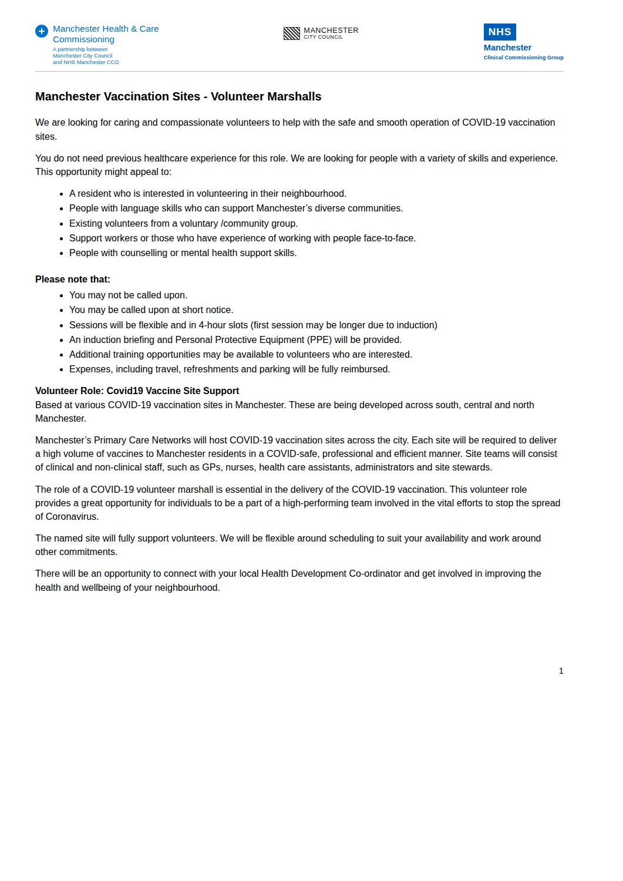Manchester Health & Care
Commissioning
A partnership between
Manchester City Council
and NHS Manchester CCG
MANCHESTER
CITY COUNCIL
NHS
Manchester
Clinical Commissioning Group
Manchester Vaccination Sites - Volunteer Marshalls
We are looking for caring and compassionate volunteers to help with the safe and smooth operation of COVID-19 vaccination sites.
You do not need previous healthcare experience for this role. We are looking for people with a variety of skills and experience. This opportunity might appeal to:
A resident who is interested in volunteering in their neighbourhood.
People with language skills who can support Manchester’s diverse communities.
Existing volunteers from a voluntary /community group.
Support workers or those who have experience of working with people face-to-face.
People with counselling or mental health support skills.
Please note that:
You may not be called upon.
You may be called upon at short notice.
Sessions will be flexible and in 4-hour slots (first session may be longer due to induction)
An induction briefing and Personal Protective Equipment (PPE) will be provided.
Additional training opportunities may be available to volunteers who are interested.
Expenses, including travel, refreshments and parking will be fully reimbursed.
Volunteer Role: Covid19 Vaccine Site Support
Based at various COVID-19 vaccination sites in Manchester. These are being developed across south, central and north Manchester.
Manchester’s Primary Care Networks will host COVID-19 vaccination sites across the city. Each site will be required to deliver a high volume of vaccines to Manchester residents in a COVID-safe, professional and efficient manner. Site teams will consist of clinical and non-clinical staff, such as GPs, nurses, health care assistants, administrators and site stewards.
The role of a COVID-19 volunteer marshall is essential in the delivery of the COVID-19 vaccination. This volunteer role provides a great opportunity for individuals to be a part of a high-performing team involved in the vital efforts to stop the spread of Coronavirus.
The named site will fully support volunteers. We will be flexible around scheduling to suit your availability and work around other commitments.
There will be an opportunity to connect with your local Health Development Co-ordinator and get involved in improving the health and wellbeing of your neighbourhood.
1